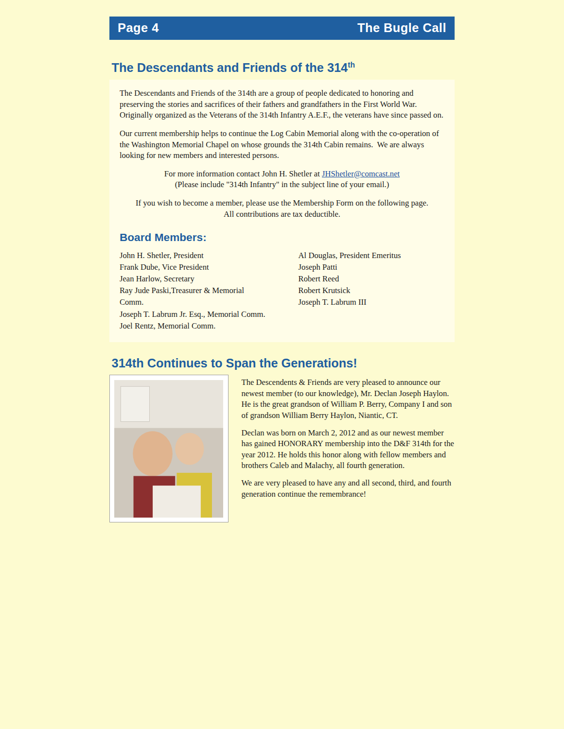Page 4 The Bugle Call
The Descendants and Friends of the 314th
The Descendants and Friends of the 314th are a group of people dedicated to honoring and preserving the stories and sacrifices of their fathers and grandfathers in the First World War. Originally organized as the Veterans of the 314th Infantry A.E.F., the veterans have since passed on.
Our current membership helps to continue the Log Cabin Memorial along with the co-operation of the Washington Memorial Chapel on whose grounds the 314th Cabin remains. We are always looking for new members and interested persons.
For more information contact John H. Shetler at JHShetler@comcast.net
(Please include "314th Infantry" in the subject line of your email.)
If you wish to become a member, please use the Membership Form on the following page.
All contributions are tax deductible.
Board Members:
John H. Shetler, President
Frank Dube, Vice President
Jean Harlow, Secretary
Ray Jude Paski,Treasurer & Memorial Comm.
Joseph T. Labrum Jr. Esq., Memorial Comm.
Joel Rentz, Memorial Comm.
Al Douglas, President Emeritus
Joseph Patti
Robert Reed
Robert Krutsick
Joseph T. Labrum III
314th Continues to Span the Generations!
The Descendents & Friends are very pleased to announce our newest member (to our knowledge), Mr. Declan Joseph Haylon. He is the great grandson of William P. Berry, Company I and son of grandson William Berry Haylon, Niantic, CT.
Declan was born on March 2, 2012 and as our newest member has gained HONORARY membership into the D&F 314th for the year 2012. He holds this honor along with fellow members and brothers Caleb and Malachy, all fourth generation.
We are very pleased to have any and all second, third, and fourth generation continue the remembrance!